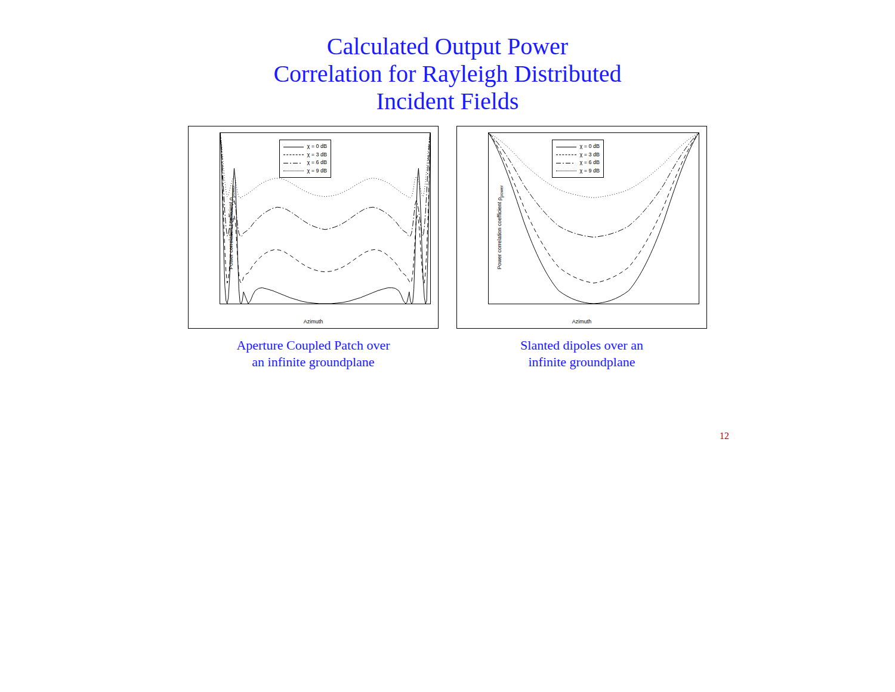Calculated Output Power
Correlation for Rayleigh Distributed
Incident Fields
Power correlation coefficient ρpower
Azimuth
1 0.9 0.8 0.7 0.6 0.5 0.4 0.3 0.2 0.1 0 -90 -75 -60 -45 -30 -15 0 15 30 45 60 75 90
χ = 0 dB
χ = 3 dB
χ = 6 dB
χ = 9 dB
Aperture Coupled Patch over
an infinite groundplane
Power correlation coefficient ρpower
Azimuth
1 0.9 0.8 0.7 0.6 0.5 0.4 0.3 0.2 0.1 0 -90 -75 -60 -45 -30 -15 0 15 30 45 60 75 90
χ = 0 dB
χ = 3 dB
χ = 6 dB
χ = 9 dB
Slanted dipoles over an
infinite groundplane
12